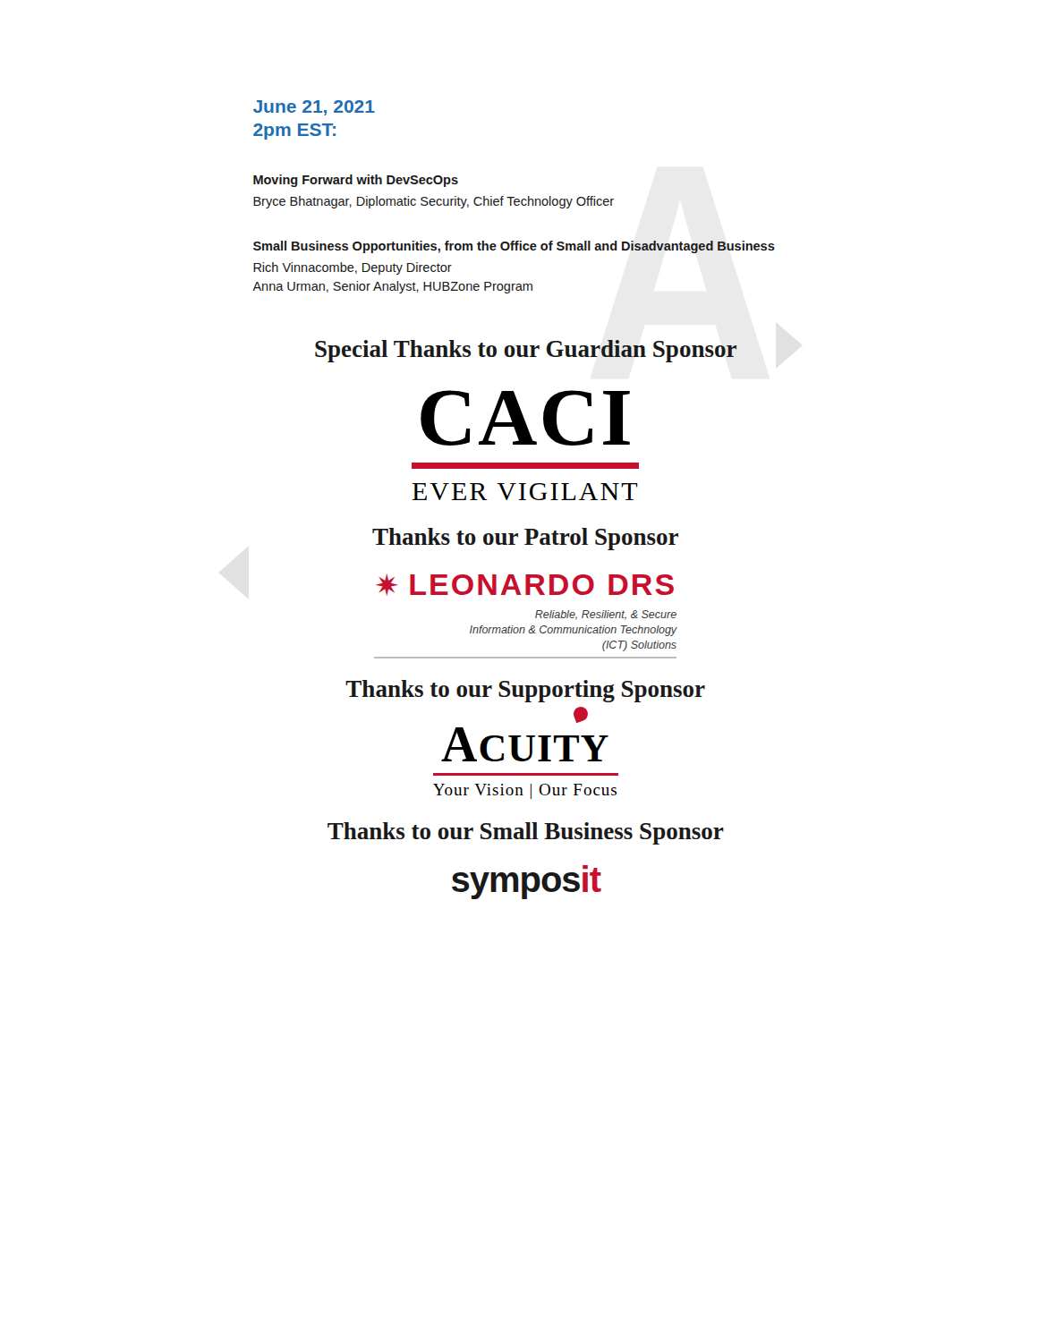A
June 21, 2021
2pm EST:
Moving Forward with DevSecOps
Bryce Bhatnagar, Diplomatic Security, Chief Technology Officer
Small Business Opportunities, from the Office of Small and Disadvantaged Business
Rich Vinnacombe, Deputy Director
Anna Urman, Senior Analyst, HUBZone Program
Special Thanks to our Guardian Sponsor
CACI
EVER VIGILANT
Thanks to our Patrol Sponsor
✷ LEONARDO DRS
Reliable, Resilient, & Secure
Information & Communication Technology
(ICT) Solutions
Thanks to our Supporting Sponsor
ACUITY
Your Vision | Our Focus
Thanks to our Small Business Sponsor
symposit